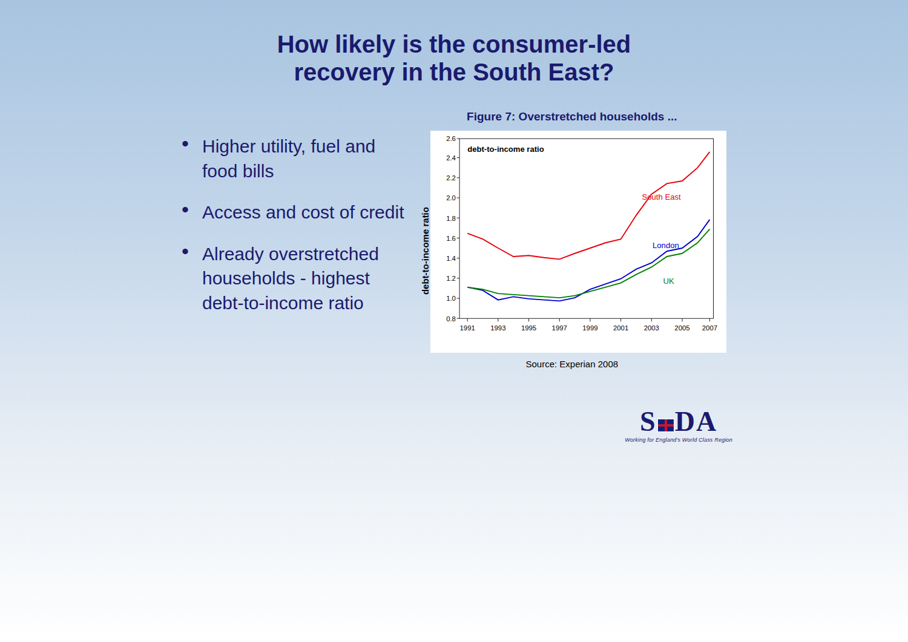How likely is the consumer-led
recovery in the South East?
Higher utility, fuel and food bills
Access and cost of credit
Already overstretched households - highest debt-to-income ratio
Figure 7: Overstretched households ...
debt-to-income ratio
0.8 1.0 1.2 1.4 1.6 1.8 2.0 2.2 2.4 2.6 1991 1993 1995 1997 1999 2001 2003 2005 2007 debt-to-income ratio South East London UK
Source: Experian 2008
S DA
Working for England's World Class Region